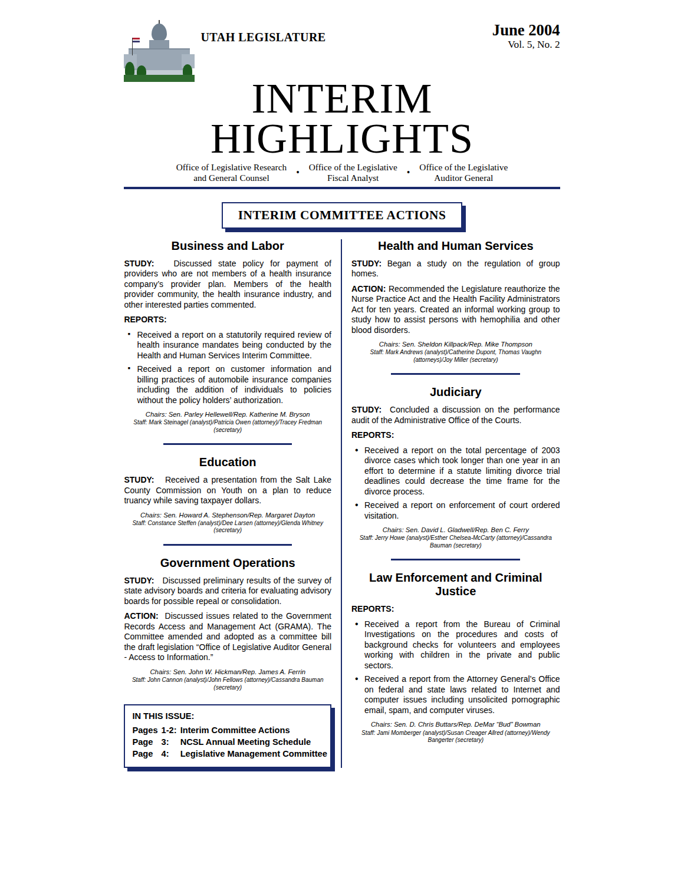UTAH LEGISLATURE
June 2004
Vol. 5, No. 2
INTERIM HIGHLIGHTS
Office of Legislative Research
and General Counsel
•
Office of the Legislative
Fiscal Analyst
•
Office of the Legislative
Auditor General
INTERIM COMMITTEE ACTIONS
Business and Labor
STUDY: Discussed state policy for payment of providers who are not members of a health insurance company’s provider plan. Members of the health provider community, the health insurance industry, and other interested parties commented.
REPORTS:
Received a report on a statutorily required review of health insurance mandates being conducted by the Health and Human Services Interim Committee.
Received a report on customer information and billing practices of automobile insurance companies including the addition of individuals to policies without the policy holders’ authorization.
Chairs: Sen. Parley Hellewell/Rep. Katherine M. Bryson
Staff: Mark Steinagel (analyst)/Patricia Owen (attorney)/Tracey Fredman (secretary)
Education
STUDY: Received a presentation from the Salt Lake County Commission on Youth on a plan to reduce truancy while saving taxpayer dollars.
Chairs: Sen. Howard A. Stephenson/Rep. Margaret Dayton
Staff: Constance Steffen (analyst)/Dee Larsen (attorney)/Glenda Whitney (secretary)
Government Operations
STUDY: Discussed preliminary results of the survey of state advisory boards and criteria for evaluating advisory boards for possible repeal or consolidation.
ACTION: Discussed issues related to the Government Records Access and Management Act (GRAMA). The Committee amended and adopted as a committee bill the draft legislation “Office of Legislative Auditor General - Access to Information.”
Chairs: Sen. John W. Hickman/Rep. James A. Ferrin
Staff: John Cannon (analyst)/John Fellows (attorney)/Cassandra Bauman (secretary)
IN THIS ISSUE:
| Pages | 1-2: | Interim Committee Actions |
| Page | 3: | NCSL Annual Meeting Schedule |
| Page | 4: | Legislative Management Committee |
Health and Human Services
STUDY: Began a study on the regulation of group homes.
ACTION: Recommended the Legislature reauthorize the Nurse Practice Act and the Health Facility Administrators Act for ten years. Created an informal working group to study how to assist persons with hemophilia and other blood disorders.
Chairs: Sen. Sheldon Killpack/Rep. Mike Thompson
Staff: Mark Andrews (analyst)/Catherine Dupont, Thomas Vaughn (attorneys)/Joy Miller (secretary)
Judiciary
STUDY: Concluded a discussion on the performance audit of the Administrative Office of the Courts.
REPORTS:
Received a report on the total percentage of 2003 divorce cases which took longer than one year in an effort to determine if a statute limiting divorce trial deadlines could decrease the time frame for the divorce process.
Received a report on enforcement of court ordered visitation.
Chairs: Sen. David L. Gladwell/Rep. Ben C. Ferry
Staff: Jerry Howe (analyst)/Esther Chelsea-McCarty (attorney)/Cassandra Bauman (secretary)
Law Enforcement and Criminal Justice
REPORTS:
Received a report from the Bureau of Criminal Investigations on the procedures and costs of background checks for volunteers and employees working with children in the private and public sectors.
Received a report from the Attorney General’s Office on federal and state laws related to Internet and computer issues including unsolicited pornographic email, spam, and computer viruses.
Chairs: Sen. D. Chris Buttars/Rep. DeMar “Bud” Bowman
Staff: Jami Momberger (analyst)/Susan Creager Allred (attorney)/Wendy Bangerter (secretary)